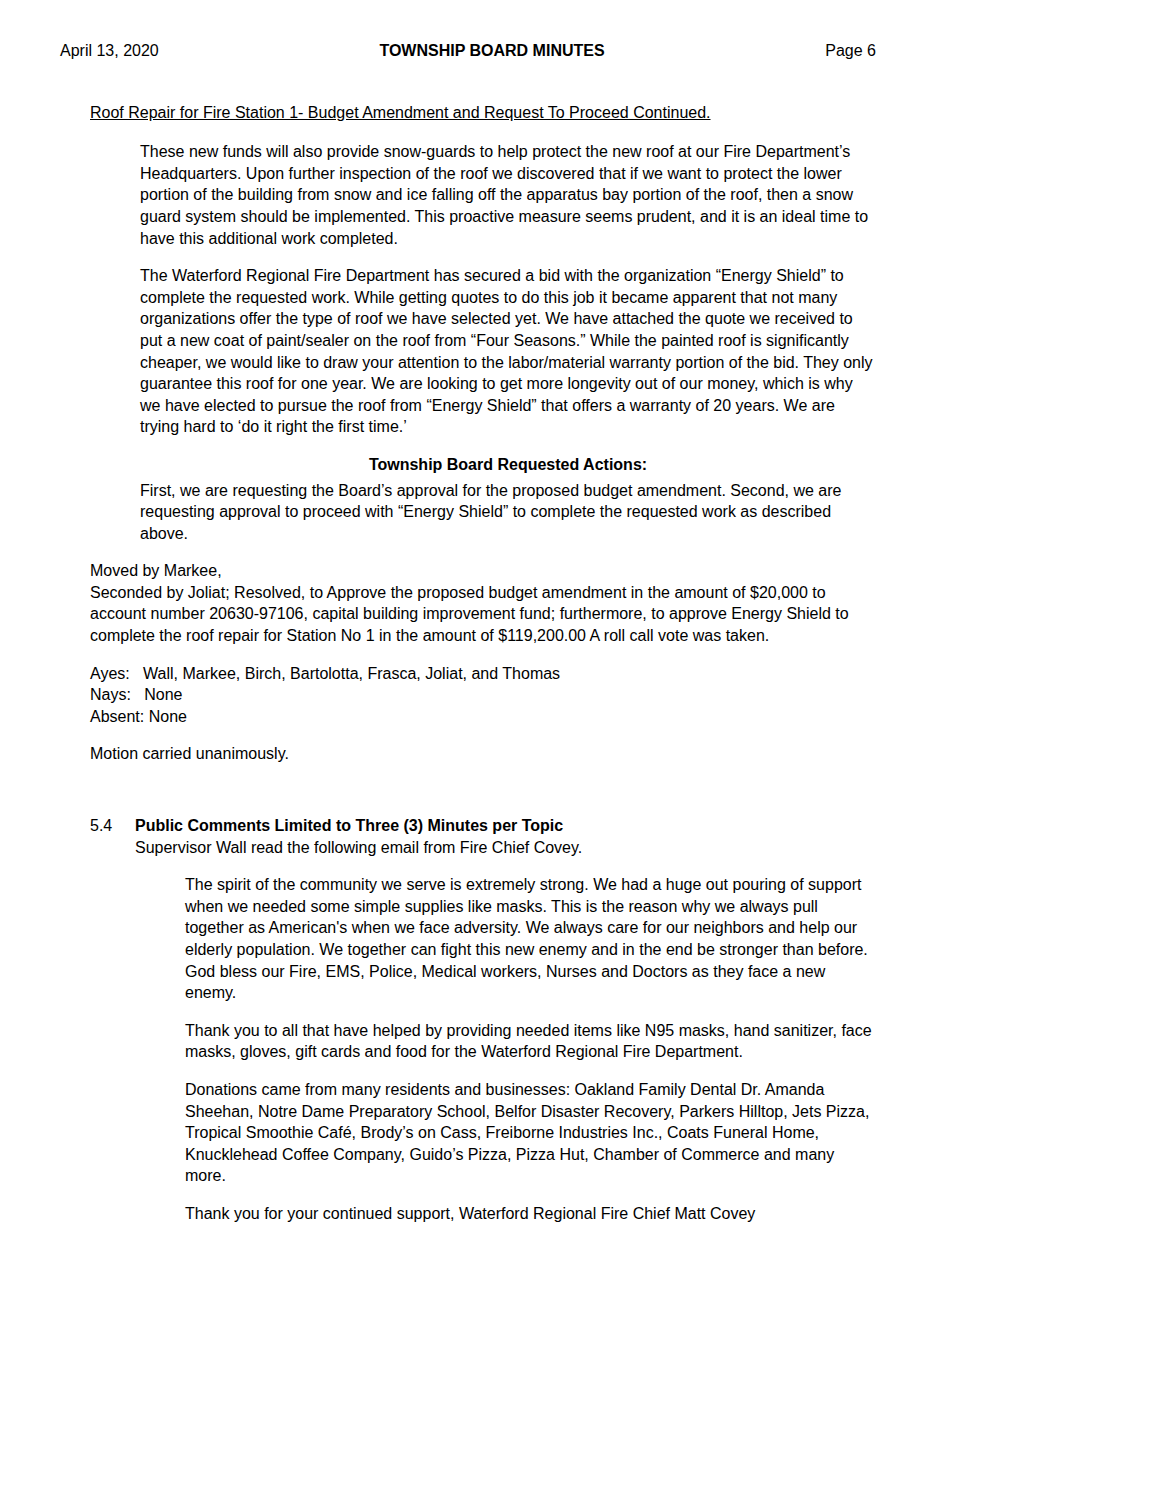April 13, 2020 TOWNSHIP BOARD MINUTES Page 6
Roof Repair for Fire Station 1- Budget Amendment and Request To Proceed Continued.
These new funds will also provide snow-guards to help protect the new roof at our Fire Department’s Headquarters. Upon further inspection of the roof we discovered that if we want to protect the lower portion of the building from snow and ice falling off the apparatus bay portion of the roof, then a snow guard system should be implemented. This proactive measure seems prudent, and it is an ideal time to have this additional work completed.
The Waterford Regional Fire Department has secured a bid with the organization “Energy Shield” to complete the requested work. While getting quotes to do this job it became apparent that not many organizations offer the type of roof we have selected yet. We have attached the quote we received to put a new coat of paint/sealer on the roof from “Four Seasons.” While the painted roof is significantly cheaper, we would like to draw your attention to the labor/material warranty portion of the bid. They only guarantee this roof for one year. We are looking to get more longevity out of our money, which is why we have elected to pursue the roof from “Energy Shield” that offers a warranty of 20 years. We are trying hard to ‘do it right the first time.’
Township Board Requested Actions:
First, we are requesting the Board’s approval for the proposed budget amendment. Second, we are requesting approval to proceed with “Energy Shield” to complete the requested work as described above.
Moved by Markee,
Seconded by Joliat; Resolved, to Approve the proposed budget amendment in the amount of $20,000 to account number 20630-97106, capital building improvement fund; furthermore, to approve Energy Shield to complete the roof repair for Station No 1 in the amount of $119,200.00 A roll call vote was taken.
Ayes: Wall, Markee, Birch, Bartolotta, Frasca, Joliat, and Thomas
Nays: None
Absent: None
Motion carried unanimously.
5.4
Public Comments Limited to Three (3) Minutes per Topic
Supervisor Wall read the following email from Fire Chief Covey.
The spirit of the community we serve is extremely strong. We had a huge out pouring of support when we needed some simple supplies like masks. This is the reason why we always pull together as American's when we face adversity. We always care for our neighbors and help our elderly population. We together can fight this new enemy and in the end be stronger than before. God bless our Fire, EMS, Police, Medical workers, Nurses and Doctors as they face a new enemy.
Thank you to all that have helped by providing needed items like N95 masks, hand sanitizer, face masks, gloves, gift cards and food for the Waterford Regional Fire Department.
Donations came from many residents and businesses: Oakland Family Dental Dr. Amanda Sheehan, Notre Dame Preparatory School, Belfor Disaster Recovery, Parkers Hilltop, Jets Pizza, Tropical Smoothie Café, Brody’s on Cass, Freiborne Industries Inc., Coats Funeral Home, Knucklehead Coffee Company, Guido’s Pizza, Pizza Hut, Chamber of Commerce and many more.
Thank you for your continued support, Waterford Regional Fire Chief Matt Covey